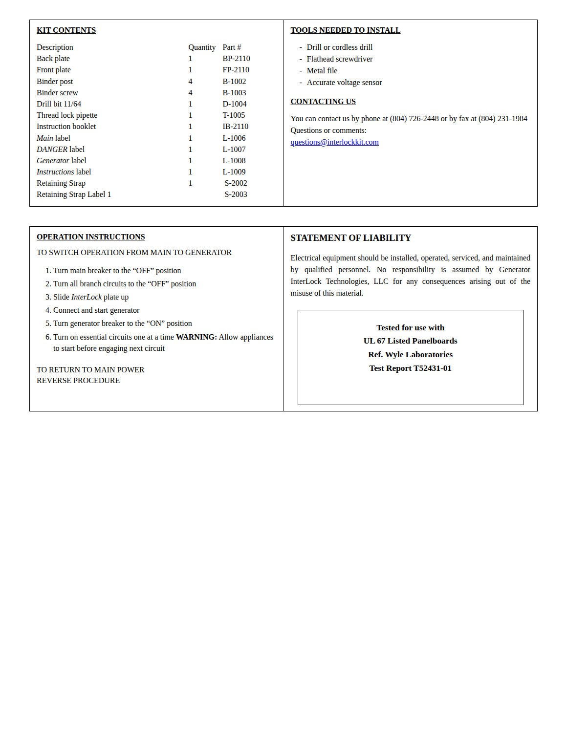| KIT CONTENTS / Description / Quantity / Part # / / Back plate / 1 / BP-2110 / / Front plate / 1 / FP-2110 / / Binder post / 4 / B-1002 / / Binder screw / 4 / B-1003 / / Drill bit 11/64 / 1 / D-1004 / / Thread lock pipette / 1 / T-1005 / / Instruction booklet / 1 / IB-2110 / / Main label / 1 / L-1006 / / DANGER label / 1 / L-1007 / / Generator label / 1 / L-1008 / / Instructions label / 1 / L-1009 / / Retaining Strap / 1 / S-2002 / / Retaining Strap Label 1 / / S-2003 / | TOOLS NEEDED TO INSTALL Drill or cordless drill Flathead screwdriver Metal file Accurate voltage sensor CONTACTING US You can contact us by phone at (804) 726-2448 or by fax at (804) 231-1984 Questions or comments: questions@interlockkit.com |
| OPERATION INSTRUCTIONS TO SWITCH OPERATION FROM MAIN TO GENERATOR Turn main breaker to the “OFF” position Turn all branch circuits to the “OFF” position Slide InterLock plate up Connect and start generator Turn generator breaker to the “ON” position Turn on essential circuits one at a time WARNING: Allow appliances to start before engaging next circuit TO RETURN TO MAIN POWER REVERSE PROCEDURE | STATEMENT OF LIABILITY Electrical equipment should be installed, operated, serviced, and maintained by qualified personnel. No responsibility is assumed by Generator InterLock Technologies, LLC for any consequences arising out of the misuse of this material. Tested for use with UL 67 Listed Panelboards Ref. Wyle Laboratories Test Report T52431-01 |